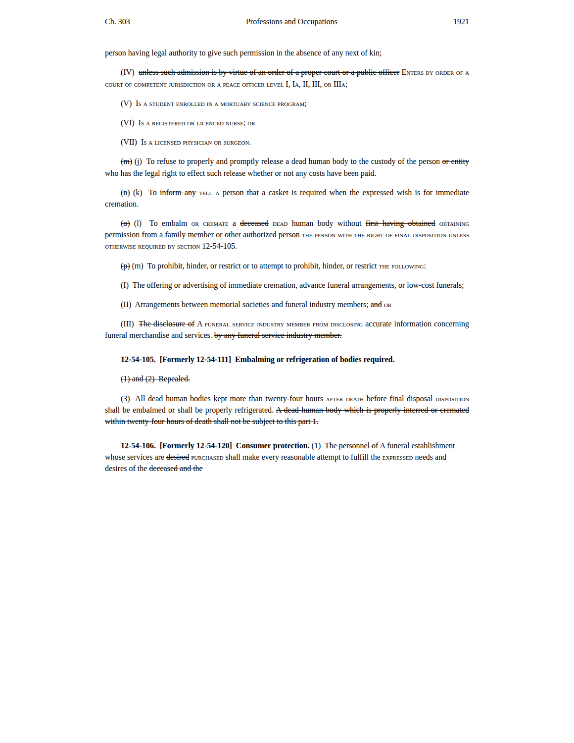Ch. 303 Professions and Occupations 1921
person having legal authority to give such permission in the absence of any next of kin;
(IV) unless such admission is by virtue of an order of a proper court or a public officer Enters by order of a court of competent jurisdiction or a peace officer level I, Ia, II, III, or IIIa;
(V) Is a student enrolled in a mortuary science program;
(VI) Is a registered or licenced nurse; or
(VII) Is a licensed physician or surgeon.
(m) (j) To refuse to properly and promptly release a dead human body to the custody of the person or entity who has the legal right to effect such release whether or not any costs have been paid.
(n) (k) To inform any tell a person that a casket is required when the expressed wish is for immediate cremation.
(o) (l) To embalm or cremate a deceased dead human body without first having obtained obtaining permission from a family member or other authorized person the person with the right of final disposition unless otherwise required by section 12-54-105.
(p) (m) To prohibit, hinder, or restrict or to attempt to prohibit, hinder, or restrict the following:
(I) The offering or advertising of immediate cremation, advance funeral arrangements, or low-cost funerals;
(II) Arrangements between memorial societies and funeral industry members; and or
(III) The disclosure of A funeral service industry member from disclosing accurate information concerning funeral merchandise and services. by any funeral service industry member.
12-54-105. [Formerly 12-54-111] Embalming or refrigeration of bodies required.
(1) and (2) Repealed.
(3) All dead human bodies kept more than twenty-four hours after death before final disposal disposition shall be embalmed or shall be properly refrigerated. A dead human body which is properly interred or cremated within twenty-four hours of death shall not be subject to this part 1.
12-54-106. [Formerly 12-54-120] Consumer protection. (1) The personnel of A funeral establishment whose services are desired purchased shall make every reasonable attempt to fulfill the expressed needs and desires of the deceased and the